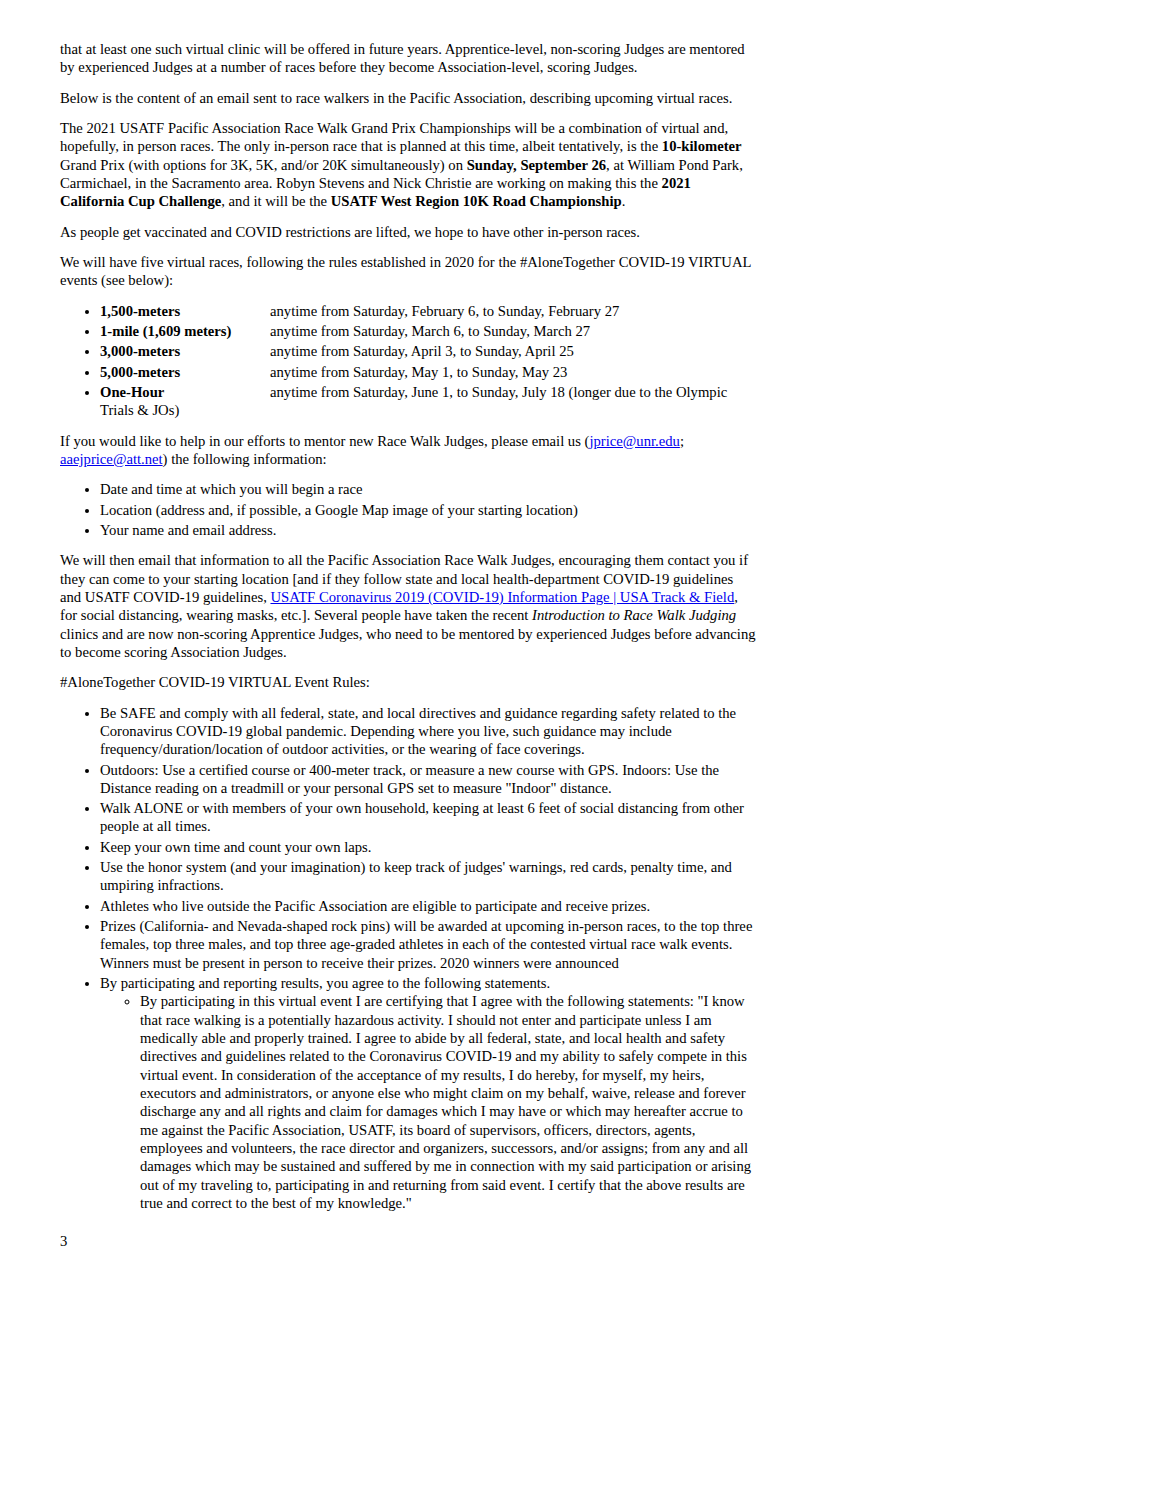that at least one such virtual clinic will be offered in future years. Apprentice-level, non-scoring Judges are mentored by experienced Judges at a number of races before they become Association-level, scoring Judges.
Below is the content of an email sent to race walkers in the Pacific Association, describing upcoming virtual races.
The 2021 USATF Pacific Association Race Walk Grand Prix Championships will be a combination of virtual and, hopefully, in person races. The only in-person race that is planned at this time, albeit tentatively, is the 10-kilometer Grand Prix (with options for 3K, 5K, and/or 20K simultaneously) on Sunday, September 26, at William Pond Park, Carmichael, in the Sacramento area. Robyn Stevens and Nick Christie are working on making this the 2021 California Cup Challenge, and it will be the USATF West Region 10K Road Championship.
As people get vaccinated and COVID restrictions are lifted, we hope to have other in-person races.
We will have five virtual races, following the rules established in 2020 for the #AloneTogether COVID-19 VIRTUAL events (see below):
1,500-metersanytime from Saturday, February 6, to Sunday, February 27
1-mile (1,609 meters) anytime from Saturday, March 6, to Sunday, March 27
3,000-metersanytime from Saturday, April 3, to Sunday, April 25
5,000-metersanytime from Saturday, May 1, to Sunday, May 23
One-Houranytime from Saturday, June 1, to Sunday, July 18 (longer due to the Olympic Trials & JOs)
If you would like to help in our efforts to mentor new Race Walk Judges, please email us (jprice@unr.edu; aaejprice@att.net) the following information:
Date and time at which you will begin a race
Location (address and, if possible, a Google Map image of your starting location)
Your name and email address.
We will then email that information to all the Pacific Association Race Walk Judges, encouraging them contact you if they can come to your starting location [and if they follow state and local health-department COVID-19 guidelines and USATF COVID-19 guidelines, USATF Coronavirus 2019 (COVID-19) Information Page | USA Track & Field, for social distancing, wearing masks, etc.]. Several people have taken the recent Introduction to Race Walk Judging clinics and are now non-scoring Apprentice Judges, who need to be mentored by experienced Judges before advancing to become scoring Association Judges.
#AloneTogether COVID-19 VIRTUAL Event Rules:
Be SAFE and comply with all federal, state, and local directives and guidance regarding safety related to the Coronavirus COVID-19 global pandemic. Depending where you live, such guidance may include frequency/duration/location of outdoor activities, or the wearing of face coverings.
Outdoors: Use a certified course or 400-meter track, or measure a new course with GPS. Indoors: Use the Distance reading on a treadmill or your personal GPS set to measure "Indoor" distance.
Walk ALONE or with members of your own household, keeping at least 6 feet of social distancing from other people at all times.
Keep your own time and count your own laps.
Use the honor system (and your imagination) to keep track of judges' warnings, red cards, penalty time, and umpiring infractions.
Athletes who live outside the Pacific Association are eligible to participate and receive prizes.
Prizes (California- and Nevada-shaped rock pins) will be awarded at upcoming in-person races, to the top three females, top three males, and top three age-graded athletes in each of the contested virtual race walk events. Winners must be present in person to receive their prizes. 2020 winners were announced
By participating and reporting results, you agree to the following statements.
By participating in this virtual event I are certifying that I agree with the following statements: "I know that race walking is a potentially hazardous activity. I should not enter and participate unless I am medically able and properly trained. I agree to abide by all federal, state, and local health and safety directives and guidelines related to the Coronavirus COVID-19 and my ability to safely compete in this virtual event. In consideration of the acceptance of my results, I do hereby, for myself, my heirs, executors and administrators, or anyone else who might claim on my behalf, waive, release and forever discharge any and all rights and claim for damages which I may have or which may hereafter accrue to me against the Pacific Association, USATF, its board of supervisors, officers, directors, agents, employees and volunteers, the race director and organizers, successors, and/or assigns; from any and all damages which may be sustained and suffered by me in connection with my said participation or arising out of my traveling to, participating in and returning from said event. I certify that the above results are true and correct to the best of my knowledge."
3